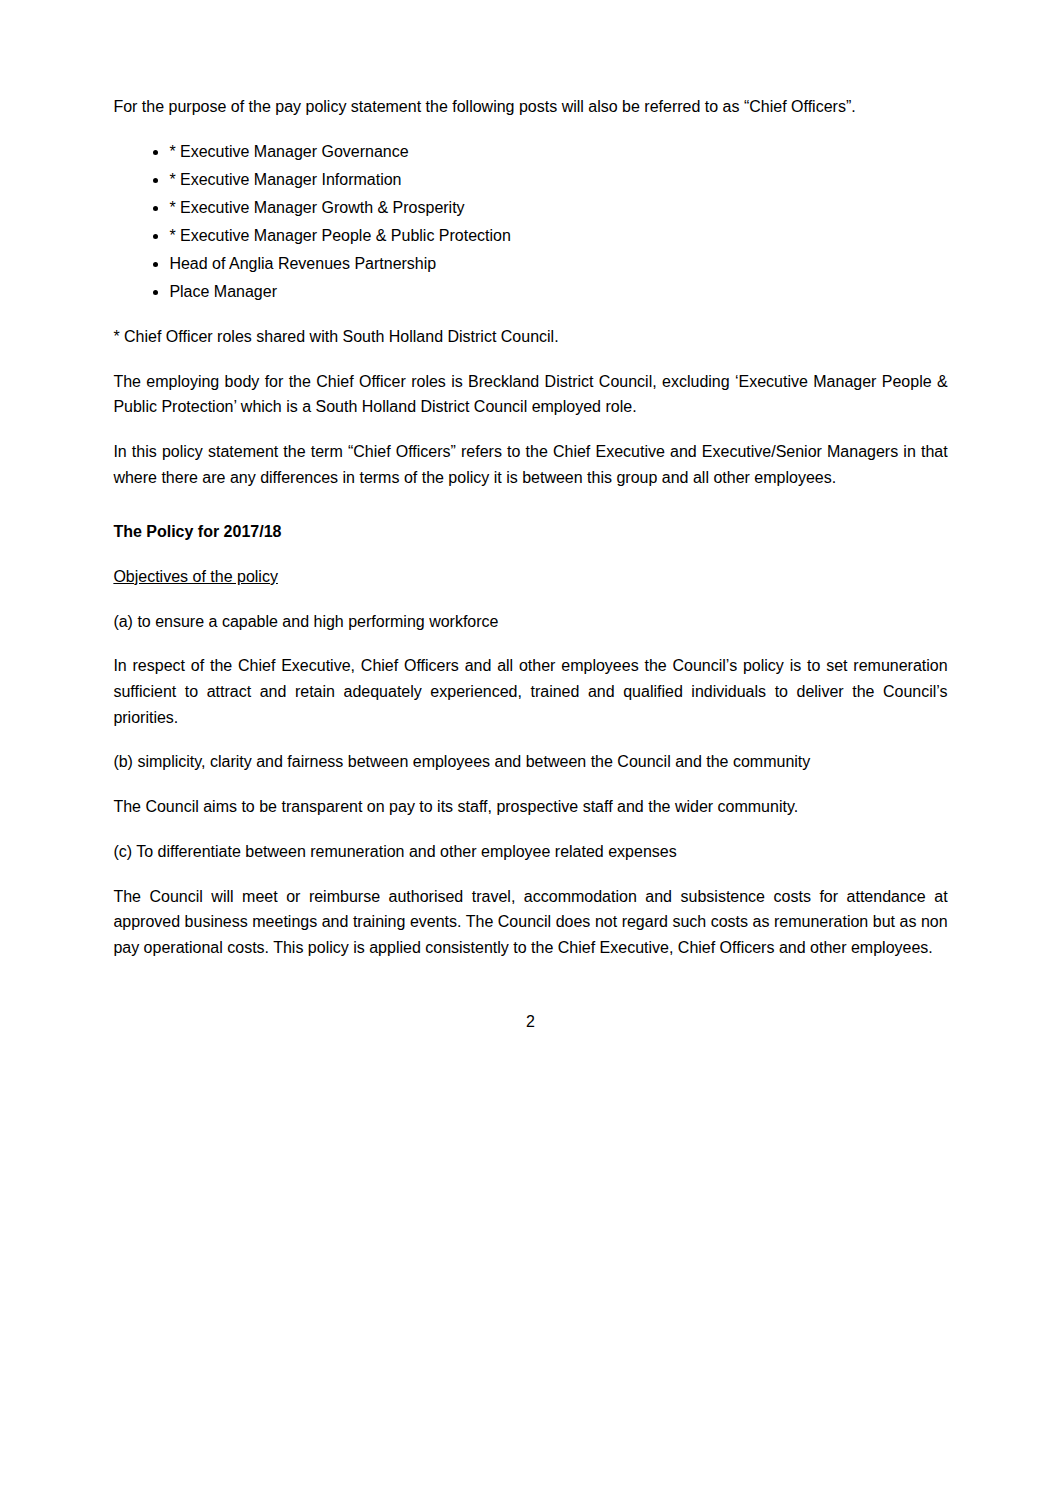For the purpose of the pay policy statement the following posts will also be referred to as “Chief Officers”.
* Executive Manager Governance
* Executive Manager Information
* Executive Manager Growth & Prosperity
* Executive Manager People & Public Protection
Head of Anglia Revenues Partnership
Place Manager
* Chief Officer roles shared with South Holland District Council.
The employing body for the Chief Officer roles is Breckland District Council, excluding ‘Executive Manager People & Public Protection’ which is a South Holland District Council employed role.
In this policy statement the term “Chief Officers” refers to the Chief Executive and Executive/Senior Managers in that where there are any differences in terms of the policy it is between this group and all other employees.
The Policy for 2017/18
Objectives of the policy
(a) to ensure a capable and high performing workforce
In respect of the Chief Executive, Chief Officers and all other employees the Council’s policy is to set remuneration sufficient to attract and retain adequately experienced, trained and qualified individuals to deliver the Council’s priorities.
(b) simplicity, clarity and fairness between employees and between the Council and the community
The Council aims to be transparent on pay to its staff, prospective staff and the wider community.
(c) To differentiate between remuneration and other employee related expenses
The Council will meet or reimburse authorised travel, accommodation and subsistence costs for attendance at approved business meetings and training events. The Council does not regard such costs as remuneration but as non pay operational costs. This policy is applied consistently to the Chief Executive, Chief Officers and other employees.
2